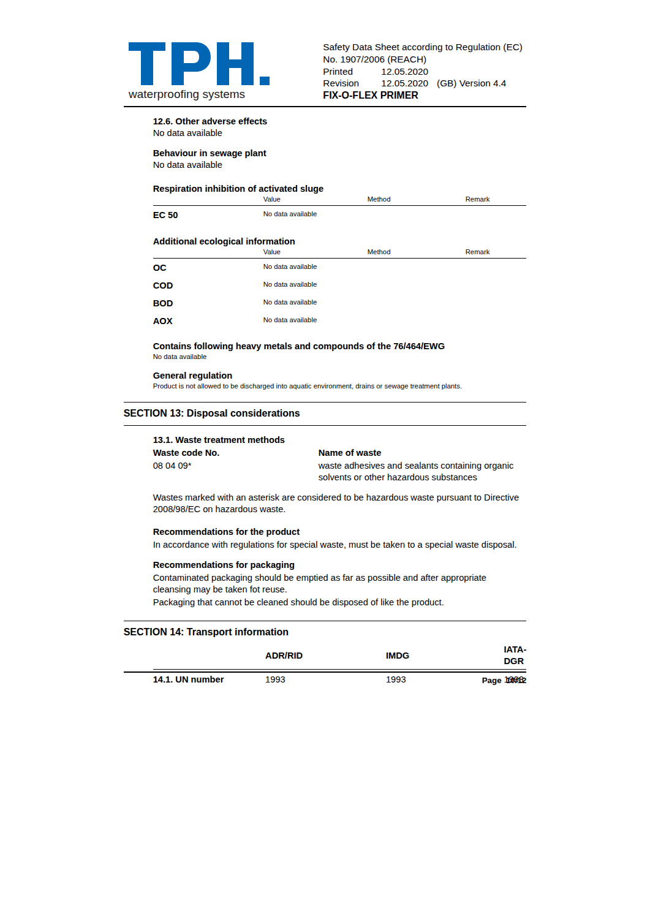waterproofing systems
Safety Data Sheet according to Regulation (EC) No. 1907/2006 (REACH) Printed12.05.2020 Revision12.05.2020(GB) Version 4.4 FIX-O-FLEX PRIMER
12.6. Other adverse effects
No data available
Behaviour in sewage plant
No data available
Respiration inhibition of activated sluge
| | Value | Method | Remark |
| --- | --- | --- | --- |
| EC 50 | No data available | | |
Additional ecological information
| | Value | Method | Remark |
| --- | --- | --- | --- |
| OC | No data available | | |
| COD | No data available | | |
| BOD | No data available | | |
| AOX | No data available | | |
Contains following heavy metals and compounds of the 76/464/EWG
No data available
General regulation
Product is not allowed to be discharged into aquatic environment, drains or sewage treatment plants.
SECTION 13: Disposal considerations
13.1. Waste treatment methods
Waste code No.
Name of waste
08 04 09*
waste adhesives and sealants containing organic solvents or other hazardous substances
Wastes marked with an asterisk are considered to be hazardous waste pursuant to Directive 2008/98/EC on hazardous waste.
Recommendations for the product
In accordance with regulations for special waste, must be taken to a special waste disposal.
Recommendations for packaging
Contaminated packaging should be emptied as far as possible and after appropriate cleansing may be taken fot reuse.
Packaging that cannot be cleaned should be disposed of like the product.
SECTION 14: Transport information
| | ADR/RID | IMDG | IATA-DGR |
| --- | --- | --- | --- |
| 14.1. UN number | 1993 | 1993 | 1993 |
Page 10/12